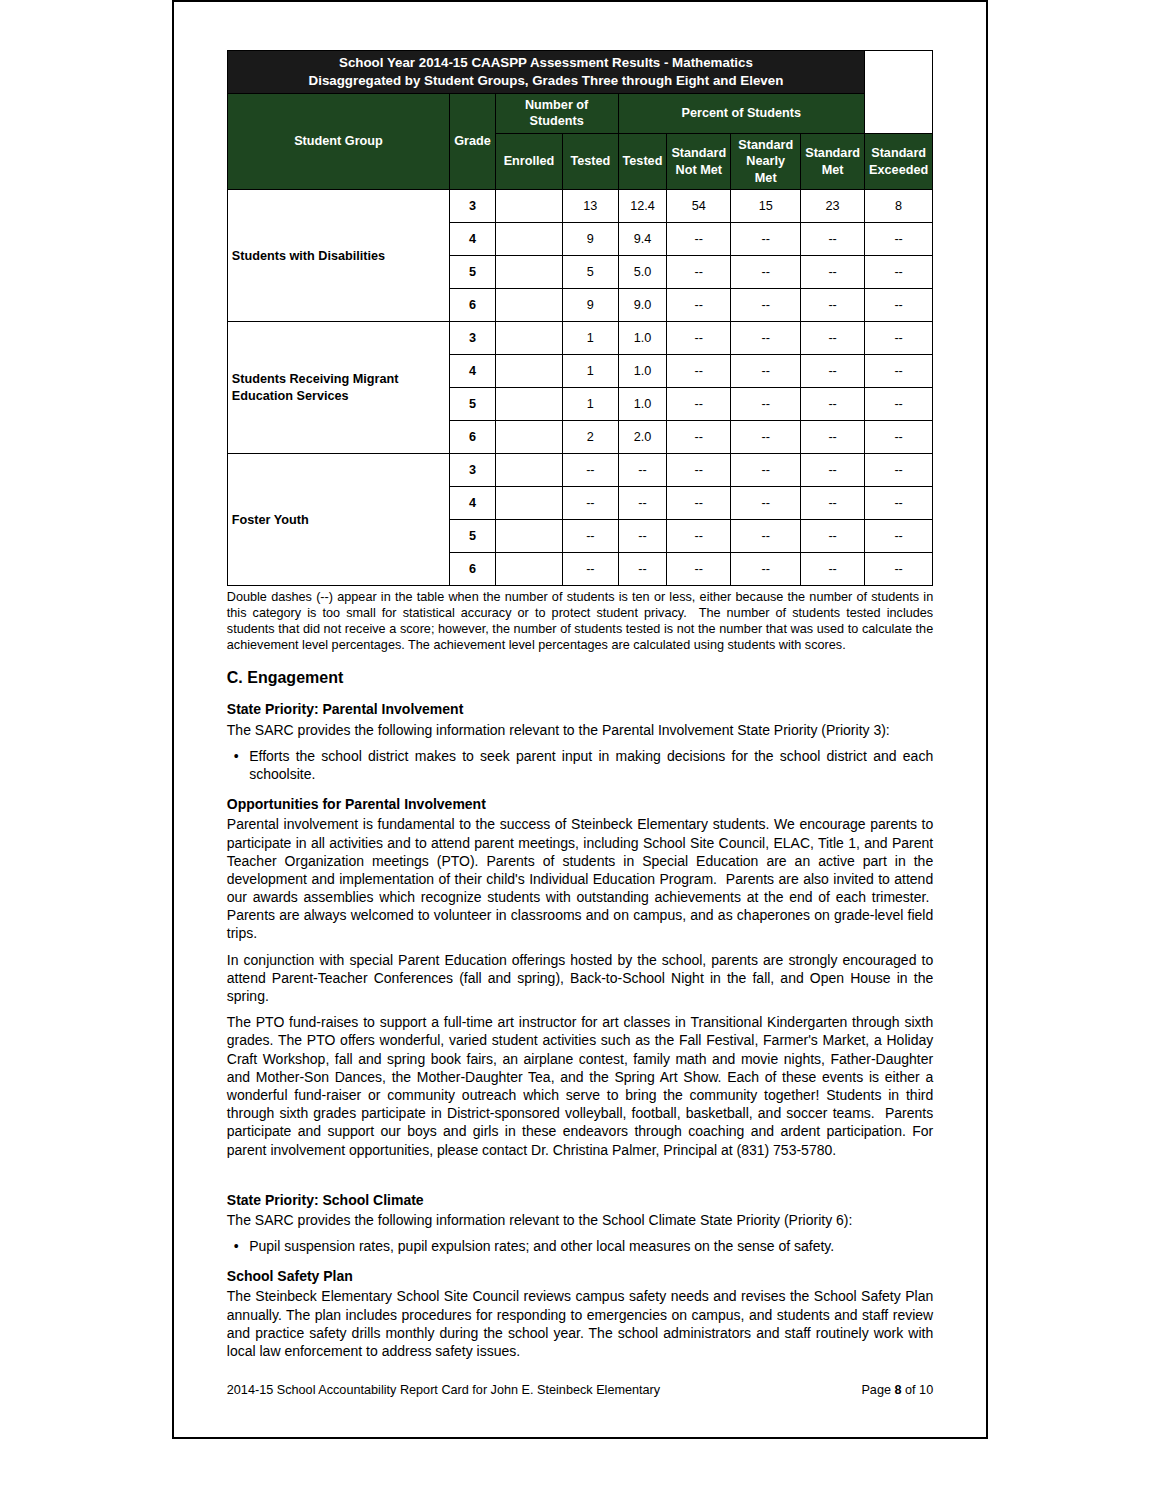| School Year 2014-15 CAASPP Assessment Results - Mathematics Disaggregated by Student Groups, Grades Three through Eight and Eleven |
| --- |
| Student Group | Grade | Number of Students | Percent of Students |
| Enrolled | Tested | Tested | Standard Not Met | Standard Nearly Met | Standard Met | Standard Exceeded |
| Students with Disabilities | 3 | | 13 | 12.4 | 54 | 15 | 23 | 8 |
| 4 | | 9 | 9.4 | -- | -- | -- | -- |
| 5 | | 5 | 5.0 | -- | -- | -- | -- |
| 6 | | 9 | 9.0 | -- | -- | -- | -- |
| Students Receiving Migrant Education Services | 3 | | 1 | 1.0 | -- | -- | -- | -- |
| 4 | | 1 | 1.0 | -- | -- | -- | -- |
| 5 | | 1 | 1.0 | -- | -- | -- | -- |
| 6 | | 2 | 2.0 | -- | -- | -- | -- |
| Foster Youth | 3 | | -- | -- | -- | -- | -- | -- |
| 4 | | -- | -- | -- | -- | -- | -- |
| 5 | | -- | -- | -- | -- | -- | -- |
| 6 | | -- | -- | -- | -- | -- | -- |
Double dashes (--) appear in the table when the number of students is ten or less, either because the number of students in this category is too small for statistical accuracy or to protect student privacy. The number of students tested includes students that did not receive a score; however, the number of students tested is not the number that was used to calculate the achievement level percentages. The achievement level percentages are calculated using students with scores.
C. Engagement
State Priority: Parental Involvement
The SARC provides the following information relevant to the Parental Involvement State Priority (Priority 3):
Efforts the school district makes to seek parent input in making decisions for the school district and each schoolsite.
Opportunities for Parental Involvement
Parental involvement is fundamental to the success of Steinbeck Elementary students. We encourage parents to participate in all activities and to attend parent meetings, including School Site Council, ELAC, Title 1, and Parent Teacher Organization meetings (PTO). Parents of students in Special Education are an active part in the development and implementation of their child's Individual Education Program. Parents are also invited to attend our awards assemblies which recognize students with outstanding achievements at the end of each trimester. Parents are always welcomed to volunteer in classrooms and on campus, and as chaperones on grade-level field trips.
In conjunction with special Parent Education offerings hosted by the school, parents are strongly encouraged to attend Parent-Teacher Conferences (fall and spring), Back-to-School Night in the fall, and Open House in the spring.
The PTO fund-raises to support a full-time art instructor for art classes in Transitional Kindergarten through sixth grades. The PTO offers wonderful, varied student activities such as the Fall Festival, Farmer's Market, a Holiday Craft Workshop, fall and spring book fairs, an airplane contest, family math and movie nights, Father-Daughter and Mother-Son Dances, the Mother-Daughter Tea, and the Spring Art Show. Each of these events is either a wonderful fund-raiser or community outreach which serve to bring the community together! Students in third through sixth grades participate in District-sponsored volleyball, football, basketball, and soccer teams. Parents participate and support our boys and girls in these endeavors through coaching and ardent participation. For parent involvement opportunities, please contact Dr. Christina Palmer, Principal at (831) 753-5780.
State Priority: School Climate
The SARC provides the following information relevant to the School Climate State Priority (Priority 6):
Pupil suspension rates, pupil expulsion rates; and other local measures on the sense of safety.
School Safety Plan
The Steinbeck Elementary School Site Council reviews campus safety needs and revises the School Safety Plan annually. The plan includes procedures for responding to emergencies on campus, and students and staff review and practice safety drills monthly during the school year. The school administrators and staff routinely work with local law enforcement to address safety issues.
2014-15 School Accountability Report Card for John E. Steinbeck Elementary Page 8 of 10